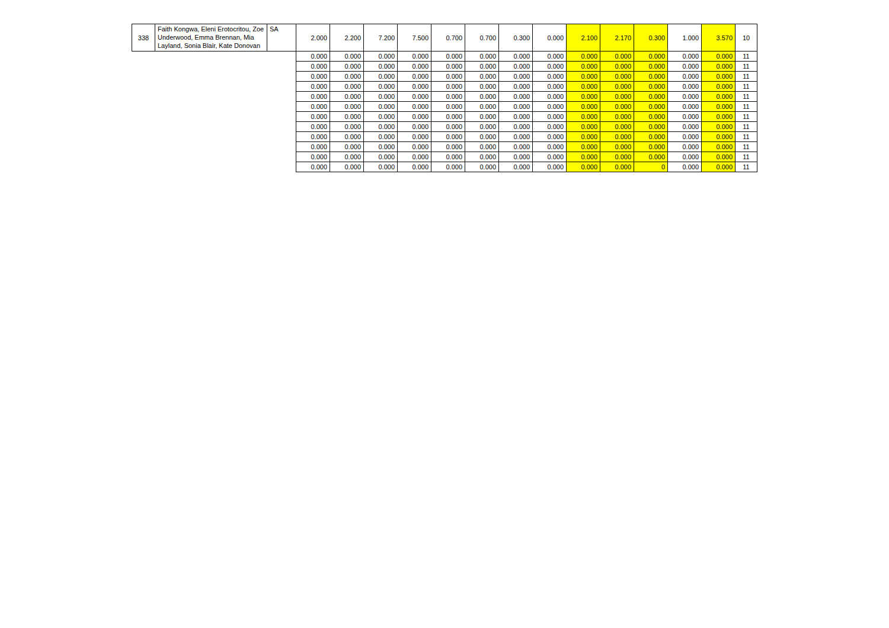| 338 | Faith Kongwa, Eleni Erotocritou, Zoe Underwood, Emma Brennan, Mia Layland, Sonia Blair, Kate Donovan | SA | 2.000 | 2.200 | 7.200 | 7.500 | 0.700 | 0.700 | 0.300 | 0.000 | 2.100 | 2.170 | 0.300 | 1.000 | 3.570 | 10 |
| | | | 0.000 | 0.000 | 0.000 | 0.000 | 0.000 | 0.000 | 0.000 | 0.000 | 0.000 | 0.000 | 0.000 | 0.000 | 0.000 | 11 |
| | | | 0.000 | 0.000 | 0.000 | 0.000 | 0.000 | 0.000 | 0.000 | 0.000 | 0.000 | 0.000 | 0.000 | 0.000 | 0.000 | 11 |
| | | | 0.000 | 0.000 | 0.000 | 0.000 | 0.000 | 0.000 | 0.000 | 0.000 | 0.000 | 0.000 | 0.000 | 0.000 | 0.000 | 11 |
| | | | 0.000 | 0.000 | 0.000 | 0.000 | 0.000 | 0.000 | 0.000 | 0.000 | 0.000 | 0.000 | 0.000 | 0.000 | 0.000 | 11 |
| | | | 0.000 | 0.000 | 0.000 | 0.000 | 0.000 | 0.000 | 0.000 | 0.000 | 0.000 | 0.000 | 0.000 | 0.000 | 0.000 | 11 |
| | | | 0.000 | 0.000 | 0.000 | 0.000 | 0.000 | 0.000 | 0.000 | 0.000 | 0.000 | 0.000 | 0.000 | 0.000 | 0.000 | 11 |
| | | | 0.000 | 0.000 | 0.000 | 0.000 | 0.000 | 0.000 | 0.000 | 0.000 | 0.000 | 0.000 | 0.000 | 0.000 | 0.000 | 11 |
| | | | 0.000 | 0.000 | 0.000 | 0.000 | 0.000 | 0.000 | 0.000 | 0.000 | 0.000 | 0.000 | 0.000 | 0.000 | 0.000 | 11 |
| | | | 0.000 | 0.000 | 0.000 | 0.000 | 0.000 | 0.000 | 0.000 | 0.000 | 0.000 | 0.000 | 0.000 | 0.000 | 0.000 | 11 |
| | | | 0.000 | 0.000 | 0.000 | 0.000 | 0.000 | 0.000 | 0.000 | 0.000 | 0.000 | 0.000 | 0.000 | 0.000 | 0.000 | 11 |
| | | | 0.000 | 0.000 | 0.000 | 0.000 | 0.000 | 0.000 | 0.000 | 0.000 | 0.000 | 0.000 | 0.000 | 0.000 | 0.000 | 11 |
| | | | 0.000 | 0.000 | 0.000 | 0.000 | 0.000 | 0.000 | 0.000 | 0.000 | 0.000 | 0.000 | 0 | 0.000 | 0.000 | 11 |